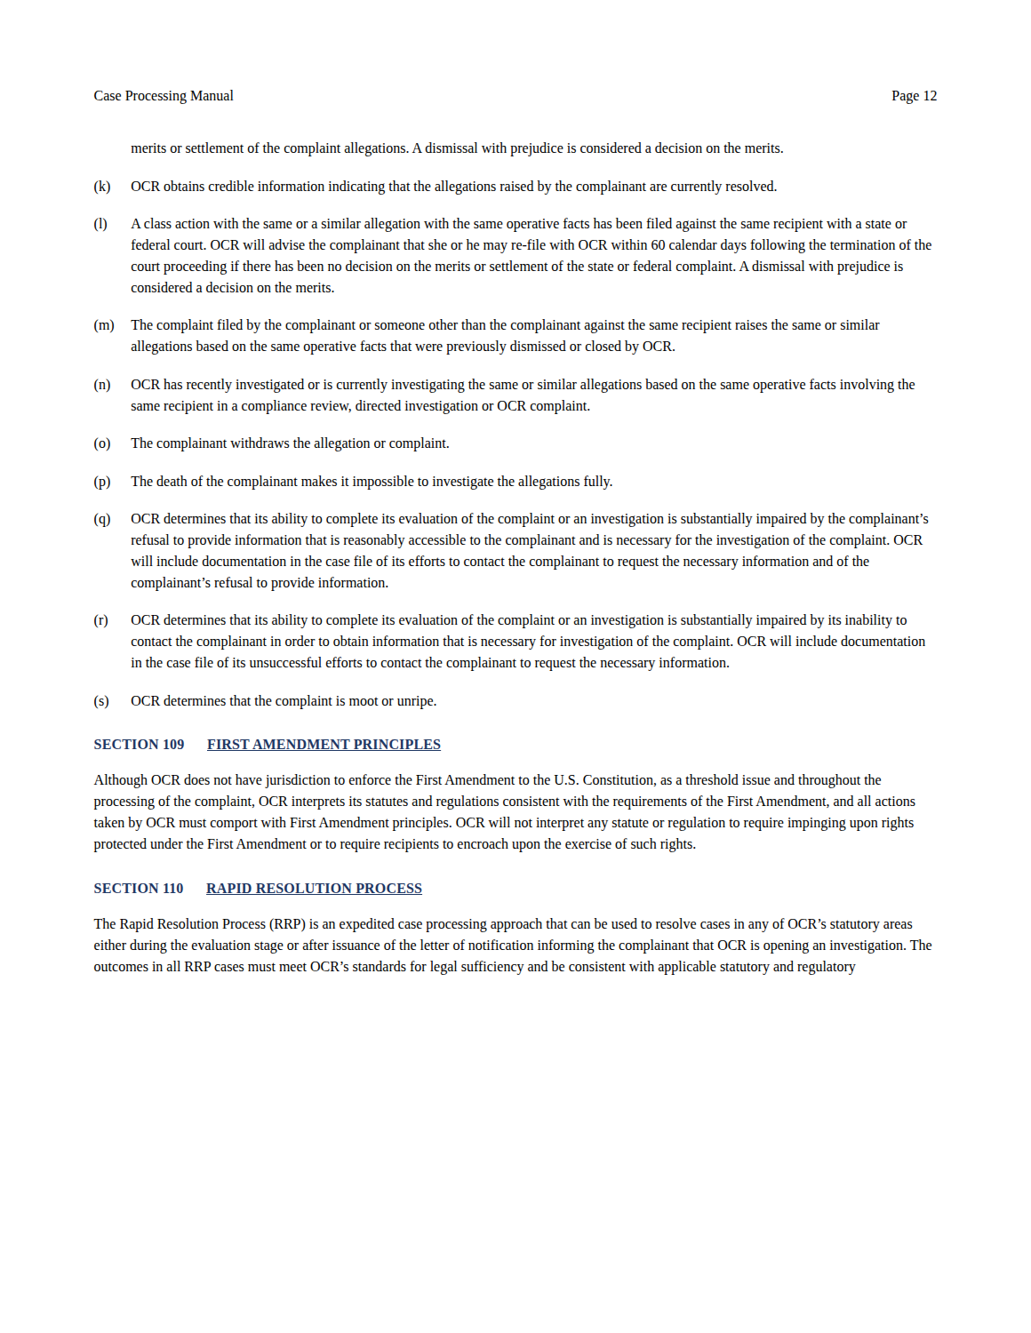Case Processing Manual
Page 12
merits or settlement of the complaint allegations. A dismissal with prejudice is considered a decision on the merits.
(k) OCR obtains credible information indicating that the allegations raised by the complainant are currently resolved.
(l) A class action with the same or a similar allegation with the same operative facts has been filed against the same recipient with a state or federal court. OCR will advise the complainant that she or he may re-file with OCR within 60 calendar days following the termination of the court proceeding if there has been no decision on the merits or settlement of the state or federal complaint. A dismissal with prejudice is considered a decision on the merits.
(m) The complaint filed by the complainant or someone other than the complainant against the same recipient raises the same or similar allegations based on the same operative facts that were previously dismissed or closed by OCR.
(n) OCR has recently investigated or is currently investigating the same or similar allegations based on the same operative facts involving the same recipient in a compliance review, directed investigation or OCR complaint.
(o) The complainant withdraws the allegation or complaint.
(p) The death of the complainant makes it impossible to investigate the allegations fully.
(q) OCR determines that its ability to complete its evaluation of the complaint or an investigation is substantially impaired by the complainant’s refusal to provide information that is reasonably accessible to the complainant and is necessary for the investigation of the complaint. OCR will include documentation in the case file of its efforts to contact the complainant to request the necessary information and of the complainant’s refusal to provide information.
(r) OCR determines that its ability to complete its evaluation of the complaint or an investigation is substantially impaired by its inability to contact the complainant in order to obtain information that is necessary for investigation of the complaint. OCR will include documentation in the case file of its unsuccessful efforts to contact the complainant to request the necessary information.
(s) OCR determines that the complaint is moot or unripe.
Section 109 First Amendment Principles
Although OCR does not have jurisdiction to enforce the First Amendment to the U.S. Constitution, as a threshold issue and throughout the processing of the complaint, OCR interprets its statutes and regulations consistent with the requirements of the First Amendment, and all actions taken by OCR must comport with First Amendment principles. OCR will not interpret any statute or regulation to require impinging upon rights protected under the First Amendment or to require recipients to encroach upon the exercise of such rights.
Section 110 Rapid Resolution Process
The Rapid Resolution Process (RRP) is an expedited case processing approach that can be used to resolve cases in any of OCR’s statutory areas either during the evaluation stage or after issuance of the letter of notification informing the complainant that OCR is opening an investigation. The outcomes in all RRP cases must meet OCR’s standards for legal sufficiency and be consistent with applicable statutory and regulatory